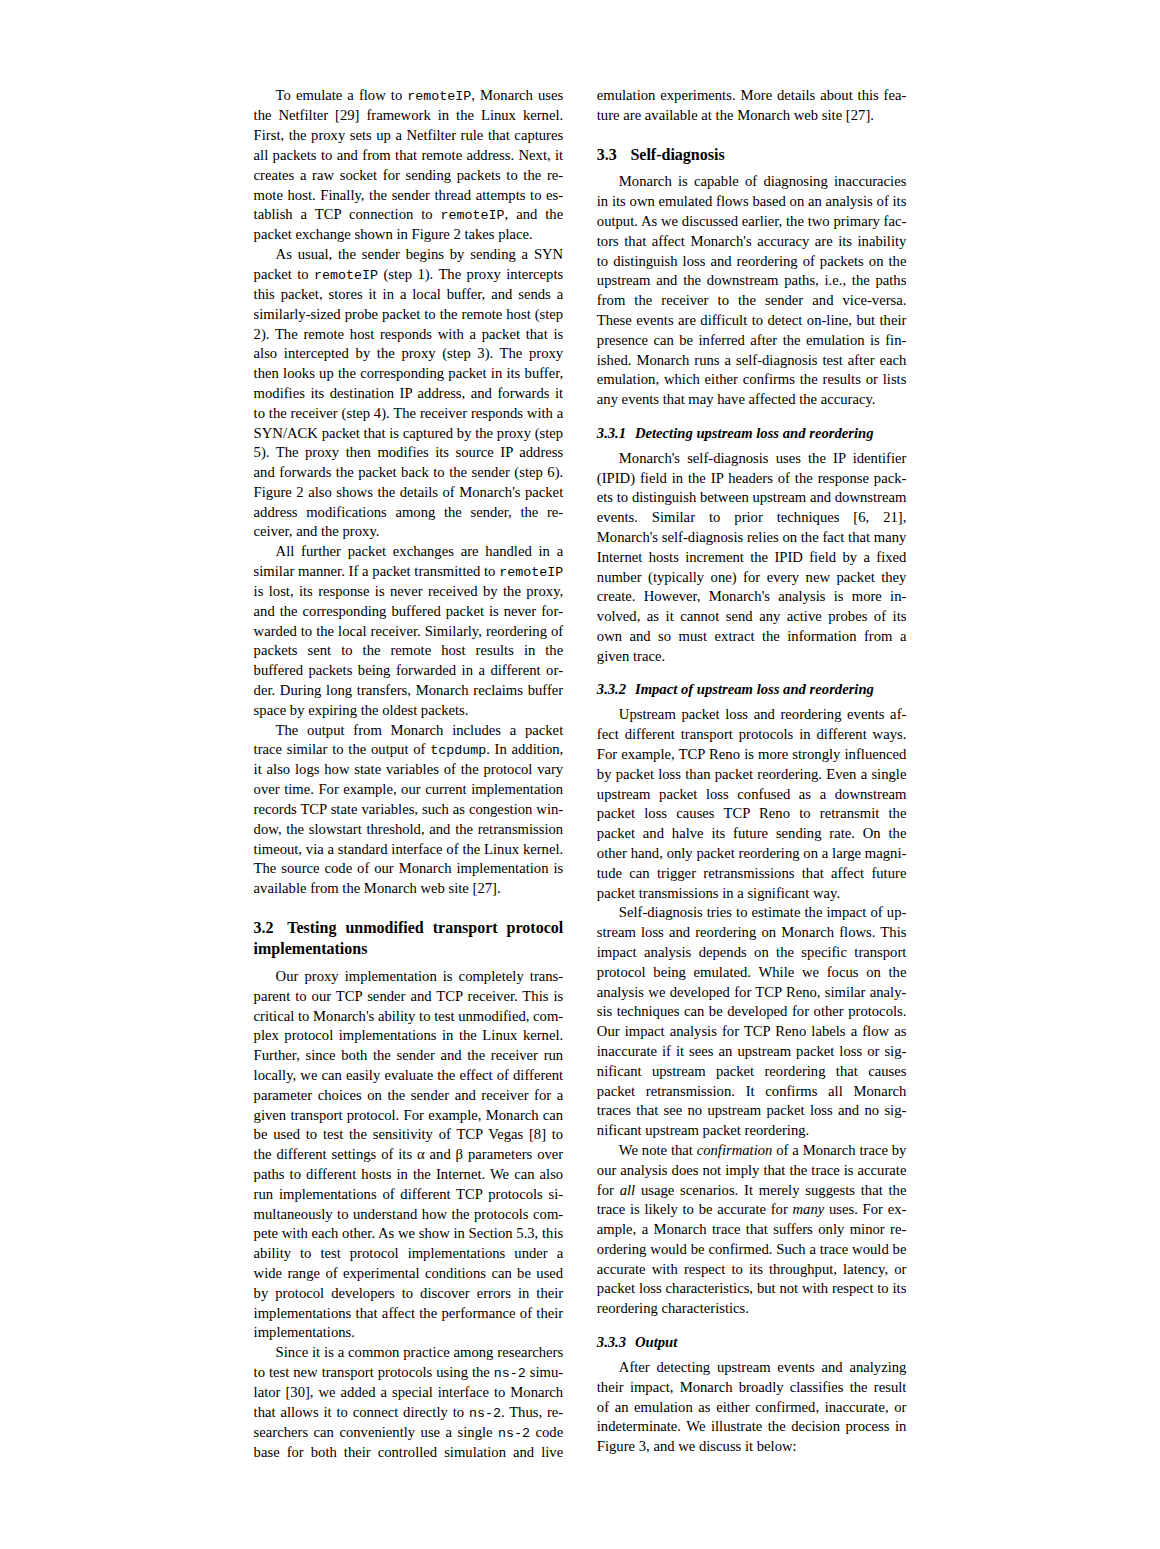To emulate a flow to remoteIP, Monarch uses the Netfilter [29] framework in the Linux kernel. First, the proxy sets up a Netfilter rule that captures all packets to and from that remote address. Next, it creates a raw socket for sending packets to the remote host. Finally, the sender thread attempts to establish a TCP connection to remoteIP, and the packet exchange shown in Figure 2 takes place.
As usual, the sender begins by sending a SYN packet to remoteIP (step 1). The proxy intercepts this packet, stores it in a local buffer, and sends a similarly-sized probe packet to the remote host (step 2). The remote host responds with a packet that is also intercepted by the proxy (step 3). The proxy then looks up the corresponding packet in its buffer, modifies its destination IP address, and forwards it to the receiver (step 4). The receiver responds with a SYN/ACK packet that is captured by the proxy (step 5). The proxy then modifies its source IP address and forwards the packet back to the sender (step 6). Figure 2 also shows the details of Monarch's packet address modifications among the sender, the receiver, and the proxy.
All further packet exchanges are handled in a similar manner. If a packet transmitted to remoteIP is lost, its response is never received by the proxy, and the corresponding buffered packet is never forwarded to the local receiver. Similarly, reordering of packets sent to the remote host results in the buffered packets being forwarded in a different order. During long transfers, Monarch reclaims buffer space by expiring the oldest packets.
The output from Monarch includes a packet trace similar to the output of tcpdump. In addition, it also logs how state variables of the protocol vary over time. For example, our current implementation records TCP state variables, such as congestion window, the slowstart threshold, and the retransmission timeout, via a standard interface of the Linux kernel. The source code of our Monarch implementation is available from the Monarch web site [27].
3.2 Testing unmodified transport protocol implementations
Our proxy implementation is completely transparent to our TCP sender and TCP receiver. This is critical to Monarch's ability to test unmodified, complex protocol implementations in the Linux kernel. Further, since both the sender and the receiver run locally, we can easily evaluate the effect of different parameter choices on the sender and receiver for a given transport protocol. For example, Monarch can be used to test the sensitivity of TCP Vegas [8] to the different settings of its α and β parameters over paths to different hosts in the Internet. We can also run implementations of different TCP protocols simultaneously to understand how the protocols compete with each other. As we show in Section 5.3, this ability to test protocol implementations under a wide range of experimental conditions can be used by protocol developers to discover errors in their implementations that affect the performance of their implementations.
Since it is a common practice among researchers to test new transport protocols using the ns-2 simulator [30], we added a special interface to Monarch that allows it to connect directly to ns-2. Thus, researchers can conveniently use a single ns-2 code base for both their controlled simulation and live emulation experiments. More details about this feature are available at the Monarch web site [27].
3.3 Self-diagnosis
Monarch is capable of diagnosing inaccuracies in its own emulated flows based on an analysis of its output. As we discussed earlier, the two primary factors that affect Monarch's accuracy are its inability to distinguish loss and reordering of packets on the upstream and the downstream paths, i.e., the paths from the receiver to the sender and vice-versa. These events are difficult to detect on-line, but their presence can be inferred after the emulation is finished. Monarch runs a self-diagnosis test after each emulation, which either confirms the results or lists any events that may have affected the accuracy.
3.3.1 Detecting upstream loss and reordering
Monarch's self-diagnosis uses the IP identifier (IPID) field in the IP headers of the response packets to distinguish between upstream and downstream events. Similar to prior techniques [6, 21], Monarch's self-diagnosis relies on the fact that many Internet hosts increment the IPID field by a fixed number (typically one) for every new packet they create. However, Monarch's analysis is more involved, as it cannot send any active probes of its own and so must extract the information from a given trace.
3.3.2 Impact of upstream loss and reordering
Upstream packet loss and reordering events affect different transport protocols in different ways. For example, TCP Reno is more strongly influenced by packet loss than packet reordering. Even a single upstream packet loss confused as a downstream packet loss causes TCP Reno to retransmit the packet and halve its future sending rate. On the other hand, only packet reordering on a large magnitude can trigger retransmissions that affect future packet transmissions in a significant way.
Self-diagnosis tries to estimate the impact of upstream loss and reordering on Monarch flows. This impact analysis depends on the specific transport protocol being emulated. While we focus on the analysis we developed for TCP Reno, similar analysis techniques can be developed for other protocols. Our impact analysis for TCP Reno labels a flow as inaccurate if it sees an upstream packet loss or significant upstream packet reordering that causes packet retransmission. It confirms all Monarch traces that see no upstream packet loss and no significant upstream packet reordering.
We note that confirmation of a Monarch trace by our analysis does not imply that the trace is accurate for all usage scenarios. It merely suggests that the trace is likely to be accurate for many uses. For example, a Monarch trace that suffers only minor reordering would be confirmed. Such a trace would be accurate with respect to its throughput, latency, or packet loss characteristics, but not with respect to its reordering characteristics.
3.3.3 Output
After detecting upstream events and analyzing their impact, Monarch broadly classifies the result of an emulation as either confirmed, inaccurate, or indeterminate. We illustrate the decision process in Figure 3, and we discuss it below: